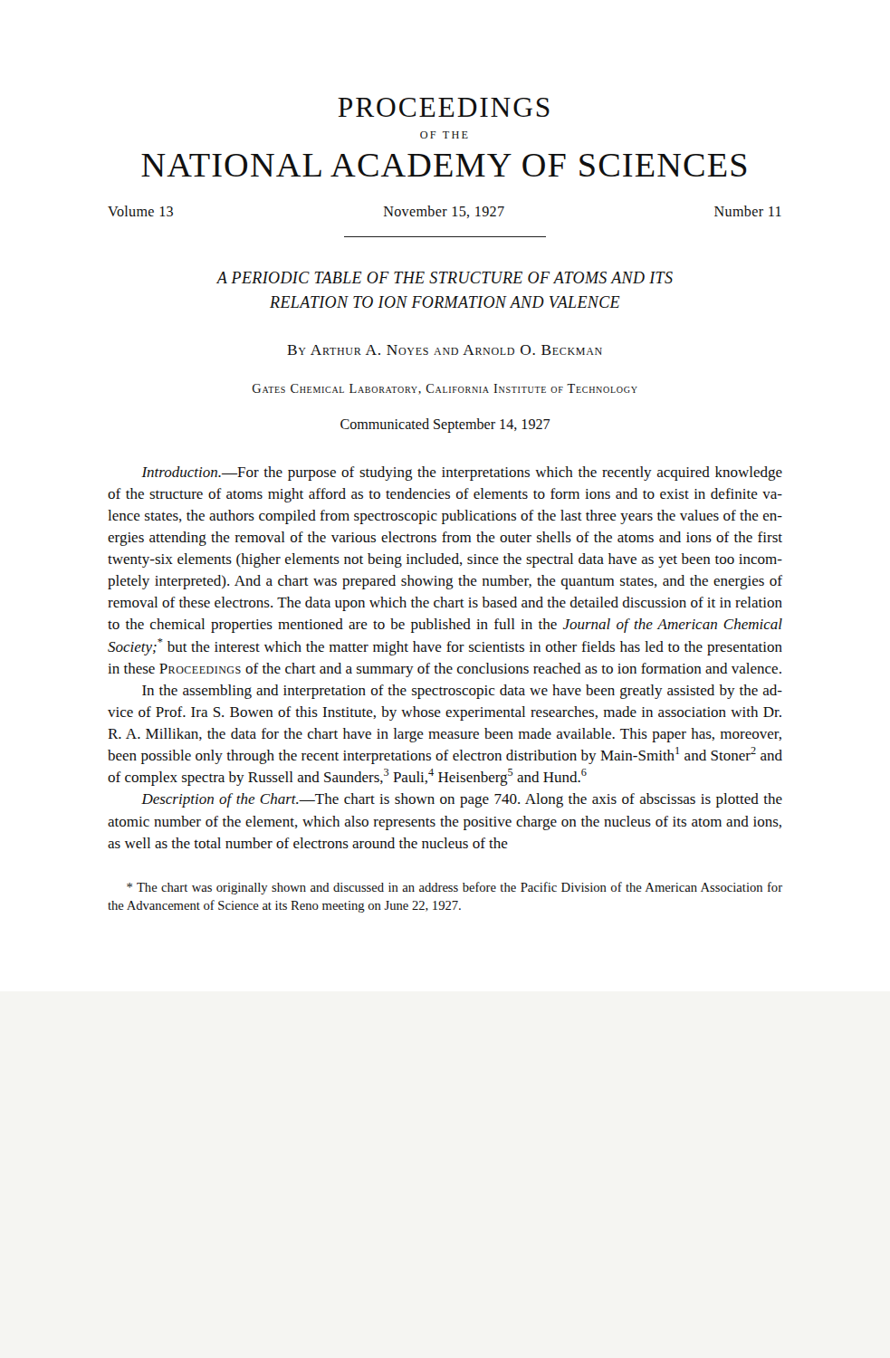PROCEEDINGS
OF THE
NATIONAL ACADEMY OF SCIENCES
Volume 13 November 15, 1927 Number 11
A PERIODIC TABLE OF THE STRUCTURE OF ATOMS AND ITS
RELATION TO ION FORMATION AND VALENCE
By Arthur A. Noyes and Arnold O. Beckman
Gates Chemical Laboratory, California Institute of Technology
Communicated September 14, 1927
Introduction.—For the purpose of studying the interpretations which the recently acquired knowledge of the structure of atoms might afford as to tendencies of elements to form ions and to exist in definite valence states, the authors compiled from spectroscopic publications of the last three years the values of the energies attending the removal of the various electrons from the outer shells of the atoms and ions of the first twenty-six elements (higher elements not being included, since the spectral data have as yet been too incompletely interpreted). And a chart was prepared showing the number, the quantum states, and the energies of removal of these electrons. The data upon which the chart is based and the detailed discussion of it in relation to the chemical properties mentioned are to be published in full in the Journal of the American Chemical Society;* but the interest which the matter might have for scientists in other fields has led to the presentation in these Proceedings of the chart and a summary of the conclusions reached as to ion formation and valence.
In the assembling and interpretation of the spectroscopic data we have been greatly assisted by the advice of Prof. Ira S. Bowen of this Institute, by whose experimental researches, made in association with Dr. R. A. Millikan, the data for the chart have in large measure been made available. This paper has, moreover, been possible only through the recent interpretations of electron distribution by Main-Smith1 and Stoner2 and of complex spectra by Russell and Saunders,3 Pauli,4 Heisenberg5 and Hund.6
Description of the Chart.—The chart is shown on page 740. Along the axis of abscissas is plotted the atomic number of the element, which also represents the positive charge on the nucleus of its atom and ions, as well as the total number of electrons around the nucleus of the
* The chart was originally shown and discussed in an address before the Pacific Division of the American Association for the Advancement of Science at its Reno meeting on June 22, 1927.